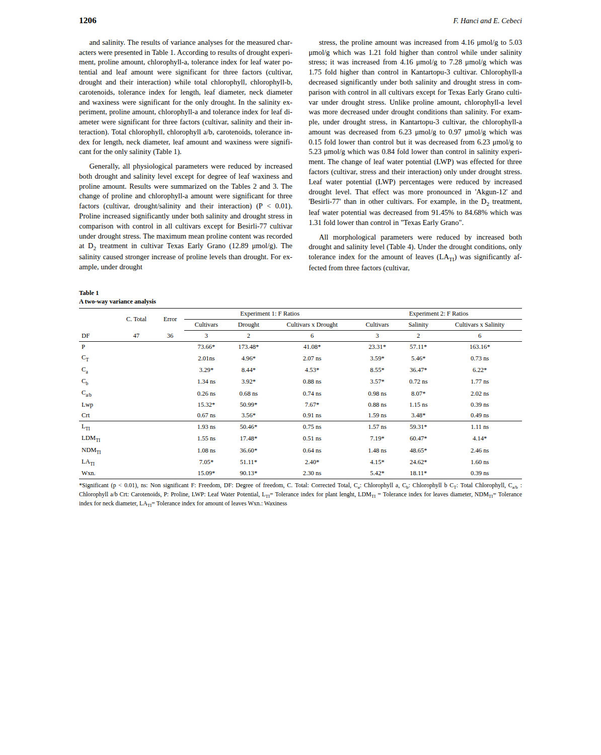1206 F. Hanci and E. Cebeci
and salinity. The results of variance analyses for the measured characters were presented in Table 1. According to results of drought experiment, proline amount, chlorophyll-a, tolerance index for leaf water potential and leaf amount were significant for three factors (cultivar, drought and their interaction) while total chlorophyll, chlorophyll-b, carotenoids, tolerance index for length, leaf diameter, neck diameter and waxiness were significant for the only drought. In the salinity experiment, proline amount, chlorophyll-a and tolerance index for leaf diameter were significant for three factors (cultivar, salinity and their interaction). Total chlorophyll, chlorophyll a/b, carotenoids, tolerance index for length, neck diameter, leaf amount and waxiness were significant for the only salinity (Table 1).
Generally, all physiological parameters were reduced by increased both drought and salinity level except for degree of leaf waxiness and proline amount. Results were summarized on the Tables 2 and 3. The change of proline and chlorophyll-a amount were significant for three factors (cultivar, drought/salinity and their interaction) (P < 0.01). Proline increased significantly under both salinity and drought stress in comparison with control in all cultivars except for Besirli-77 cultivar under drought stress. The maximum mean proline content was recorded at D2 treatment in cultivar Texas Early Grano (12.89 μmol/g). The salinity caused stronger increase of proline levels than drought. For example, under drought
stress, the proline amount was increased from 4.16 μmol/g to 5.03 μmol/g which was 1.21 fold higher than control while under salinity stress; it was increased from 4.16 μmol/g to 7.28 μmol/g which was 1.75 fold higher than control in Kantartopu-3 cultivar. Chlorophyll-a decreased significantly under both salinity and drought stress in comparison with control in all cultivars except for Texas Early Grano cultivar under drought stress. Unlike proline amount, chlorophyll-a level was more decreased under drought conditions than salinity. For example, under drought stress, in Kantartopu-3 cultivar, the chlorophyll-a amount was decreased from 6.23 μmol/g to 0.97 μmol/g which was 0.15 fold lower than control but it was decreased from 6.23 μmol/g to 5.23 μmol/g which was 0.84 fold lower than control in salinity experiment. The change of leaf water potential (LWP) was effected for three factors (cultivar, stress and their interaction) only under drought stress. Leaf water potential (LWP) percentages were reduced by increased drought level. That effect was more pronounced in 'Akgun-12' and 'Besirli-77' than in other cultivars. For example, in the D2 treatment, leaf water potential was decreased from 91.45% to 84.68% which was 1.31 fold lower than control in "Texas Early Grano".
All morphological parameters were reduced by increased both drought and salinity level (Table 4). Under the drought conditions, only tolerance index for the amount of leaves (LATI) was significantly affected from three factors (cultivar,
Table 1 A two-way variance analysis
| | C. Total | Error | Experiment 1: F Ratios | Experiment 2: F Ratios |
| --- | --- | --- | --- | --- |
| Cultivars | Drought | Cultivars x Drought | Cultivars | Salinity | Cultivars x Salinity |
| DF | 47 | 36 | 3 | 2 | 6 | 3 | 2 | 6 |
| P | | | 73.66* | 173.48* | 41.08* | 23.31* | 57.11* | 163.16* |
| C T | | | 2.01ns | 4.96* | 2.07 ns | 3.59* | 5.46* | 0.73 ns |
| C a | | | 3.29* | 8.44* | 4.53* | 8.55* | 36.47* | 6.22* |
| C b | | | 1.34 ns | 3.92* | 0.88 ns | 3.57* | 0.72 ns | 1.77 ns |
| C a/b | | | 0.26 ns | 0.68 ns | 0.74 ns | 0.98 ns | 8.07* | 2.02 ns |
| Lwp | | | 15.32* | 50.99* | 7.67* | 0.88 ns | 1.15 ns | 0.39 ns |
| Crt | | | 0.67 ns | 3.56* | 0.91 ns | 1.59 ns | 3.48* | 0.49 ns |
| L TI | | | 1.93 ns | 50.46* | 0.75 ns | 1.57 ns | 59.31* | 1.11 ns |
| LDM TI | | | 1.55 ns | 17.48* | 0.51 ns | 7.19* | 60.47* | 4.14* |
| NDM TI | | | 1.08 ns | 36.60* | 0.64 ns | 1.48 ns | 48.65* | 2.46 ns |
| LA TI | | | 7.05* | 51.11* | 2.40* | 4.15* | 24.62* | 1.60 ns |
| Wxn. | | | 15.09* | 90.13* | 2.30 ns | 5.42* | 18.11* | 0.39 ns |
*Significant (p < 0.01), ns: Non significant F: Freedom, DF: Degree of freedom, C. Total: Corrected Total, Ca: Chlorophyll a, Cb: Chlorophyll b CT: Total Chlorophyll, Ca/b : Chlorophyll a/b Crt: Carotenoids, P: Proline, LWP: Leaf Water Potential, LTI= Tolerance index for plant lenght, LDMTI = Tolerance index for leaves diameter, NDMTI= Tolerance index for neck diameter, LATI= Tolerance index for amount of leaves Wxn.: Waxiness